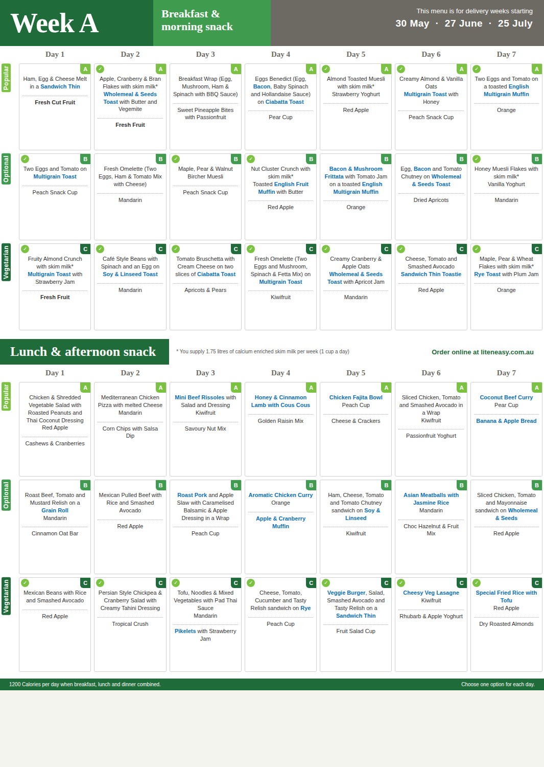Week A
Breakfast &
morning snack
This menu is for delivery weeks starting 30 May · 27 June · 25 July
| | Day 1 | Day 2 | Day 3 | Day 4 | Day 5 | Day 6 | Day 7 |
| Popular | A Ham, Egg & Cheese Melt in a Sandwich Thin Fresh Cut Fruit | ✓ A Apple, Cranberry & Bran Flakes with skim milk* Wholemeal & Seeds Toast with Butter and Vegemite Fresh Fruit | A Breakfast Wrap (Egg, Mushroom, Ham & Spinach with BBQ Sauce) Sweet Pineapple Bites with Passionfruit | A Eggs Benedict (Egg, Bacon , Baby Spinach and Hollandaise Sauce) on Ciabatta Toast Pear Cup | ✓ A Almond Toasted Muesli with skim milk* Strawberry Yoghurt Red Apple | ✓ A Creamy Almond & Vanilla Oats Multigrain Toast with Honey Peach Snack Cup | ✓ A Two Eggs and Tomato on a toasted English Multigrain Muffin Orange |
| Optional | ✓ B Two Eggs and Tomato on Multigrain Toast Peach Snack Cup | B Fresh Omelette (Two Eggs, Ham & Tomato Mix with Cheese) Mandarin | ✓ B Maple, Pear & Walnut Bircher Muesli Peach Snack Cup | ✓ B Nut Cluster Crunch with skim milk* Toasted English Fruit Muffin with Butter Red Apple | B Bacon & Mushroom Frittata with Tomato Jam on a toasted English Multigrain Muffin Orange | B Egg, Bacon and Tomato Chutney on Wholemeal & Seeds Toast Dried Apricots | ✓ B Honey Muesli Flakes with skim milk* Vanilla Yoghurt Mandarin |
| Vegetarian | ✓ C Fruity Almond Crunch with skim milk* Multigrain Toast with Strawberry Jam Fresh Fruit | ✓ C Café Style Beans with Spinach and an Egg on Soy & Linseed Toast Mandarin | ✓ C Tomato Bruschetta with Cream Cheese on two slices of Ciabatta Toast Apricots & Pears | ✓ C Fresh Omelette (Two Eggs and Mushroom, Spinach & Fetta Mix) on Multigrain Toast Kiwifruit | ✓ C Creamy Cranberry & Apple Oats Wholemeal & Seeds Toast with Apricot Jam Mandarin | ✓ C Cheese, Tomato and Smashed Avocado Sandwich Thin Toastie Red Apple | ✓ C Maple, Pear & Wheat Flakes with skim milk* Rye Toast with Plum Jam Orange |
Lunch & afternoon snack
* You supply 1.75 litres of calcium enriched skim milk per week (1 cup a day)
Order online at liteneasy.com.au
| | Day 1 | Day 2 | Day 3 | Day 4 | Day 5 | Day 6 | Day 7 |
| Popular | A Chicken & Shredded Vegetable Salad with Roasted Peanuts and Thai Coconut Dressing Red Apple Cashews & Cranberries | A Mediterranean Chicken Pizza with melted Cheese Mandarin Corn Chips with Salsa Dip | A Mini Beef Rissoles with Salad and Dressing Kiwifruit Savoury Nut Mix | A Honey & Cinnamon Lamb with Cous Cous Golden Raisin Mix | A Chicken Fajita Bowl Peach Cup Cheese & Crackers | A Sliced Chicken, Tomato and Smashed Avocado in a Wrap Kiwifruit Passionfruit Yoghurt | A Coconut Beef Curry Pear Cup Banana & Apple Bread |
| Optional | B Roast Beef, Tomato and Mustard Relish on a Grain Roll Mandarin Cinnamon Oat Bar | B Mexican Pulled Beef with Rice and Smashed Avocado Red Apple | B Roast Pork and Apple Slaw with Caramelised Balsamic & Apple Dressing in a Wrap Peach Cup | B Aromatic Chicken Curry Orange Apple & Cranberry Muffin | B Ham, Cheese, Tomato and Tomato Chutney sandwich on Soy & Linseed Kiwifruit | B Asian Meatballs with Jasmine Rice Mandarin Choc Hazelnut & Fruit Mix | B Sliced Chicken, Tomato and Mayonnaise sandwich on Wholemeal & Seeds Red Apple |
| Vegetarian | ✓ C Mexican Beans with Rice and Smashed Avocado Red Apple | ✓ C Persian Style Chickpea & Cranberry Salad with Creamy Tahini Dressing Tropical Crush | ✓ C Tofu, Noodles & Mixed Vegetables with Pad Thai Sauce Mandarin Pikelets with Strawberry Jam | ✓ C Cheese, Tomato, Cucumber and Tasty Relish sandwich on Rye Peach Cup | ✓ C Veggie Burger , Salad, Smashed Avocado and Tasty Relish on a Sandwich Thin Fruit Salad Cup | ✓ C Cheesy Veg Lasagne Kiwifruit Rhubarb & Apple Yoghurt | ✓ C Special Fried Rice with Tofu Red Apple Dry Roasted Almonds |
1200 Calories per day when breakfast, lunch and dinner combined. Choose one option for each day.